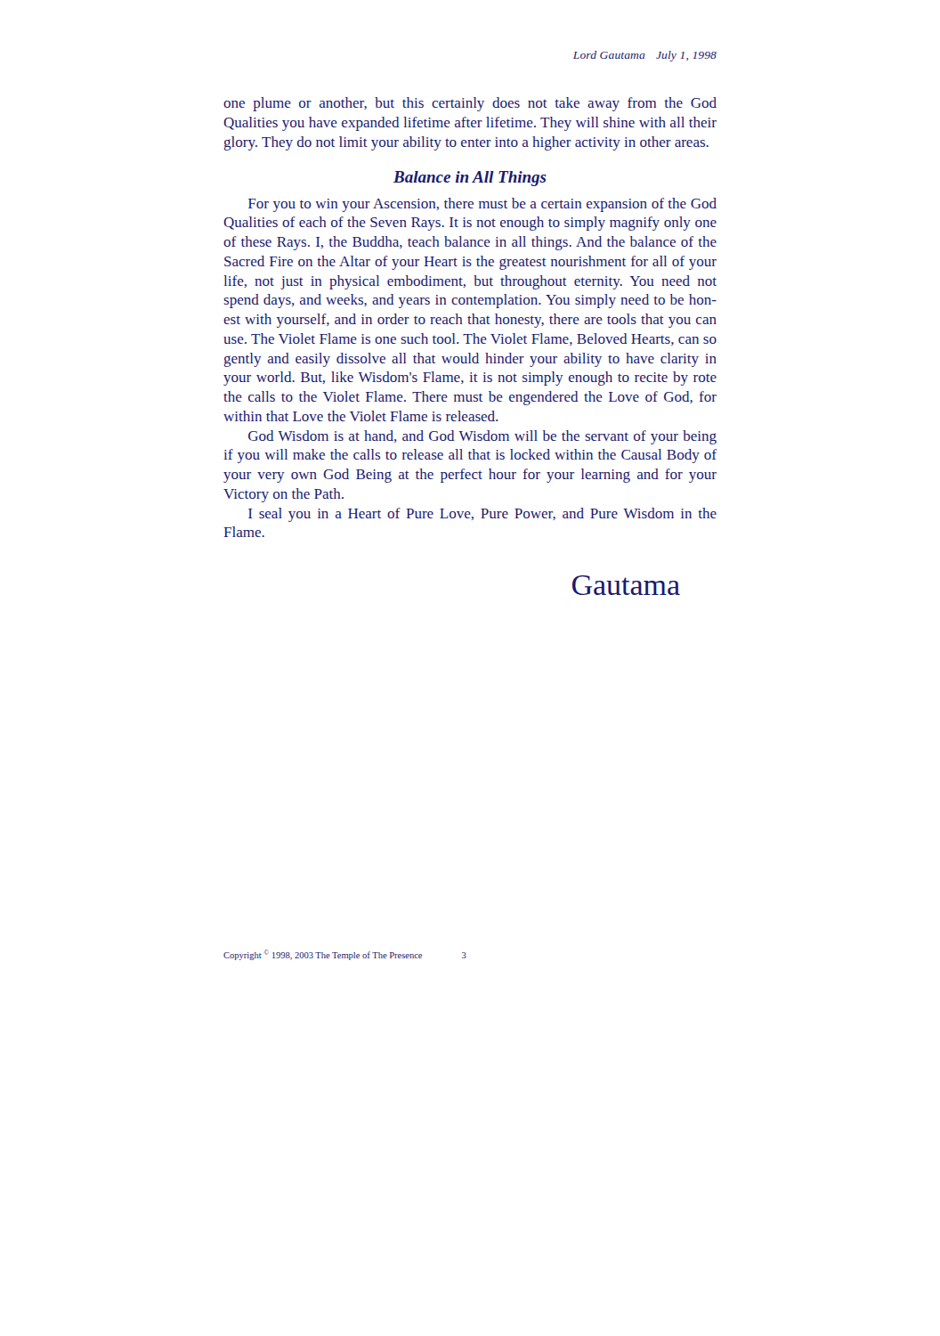Lord Gautama July 1, 1998
one plume or another, but this certainly does not take away from the God Qualities you have expanded lifetime after lifetime. They will shine with all their glory. They do not limit your ability to enter into a higher activity in other areas.
Balance in All Things
For you to win your Ascension, there must be a certain expansion of the God Qualities of each of the Seven Rays. It is not enough to simply magnify only one of these Rays. I, the Buddha, teach balance in all things. And the balance of the Sacred Fire on the Altar of your Heart is the greatest nourishment for all of your life, not just in physical embodiment, but throughout eternity. You need not spend days, and weeks, and years in contemplation. You simply need to be honest with yourself, and in order to reach that honesty, there are tools that you can use. The Violet Flame is one such tool. The Violet Flame, Beloved Hearts, can so gently and easily dissolve all that would hinder your ability to have clarity in your world. But, like Wisdom's Flame, it is not simply enough to recite by rote the calls to the Violet Flame. There must be engendered the Love of God, for within that Love the Violet Flame is released.
God Wisdom is at hand, and God Wisdom will be the servant of your being if you will make the calls to release all that is locked within the Causal Body of your very own God Being at the perfect hour for your learning and for your Victory on the Path.
I seal you in a Heart of Pure Love, Pure Power, and Pure Wisdom in the Flame.
Gautama
Copyright © 1998, 2003 The Temple of The Presence 3